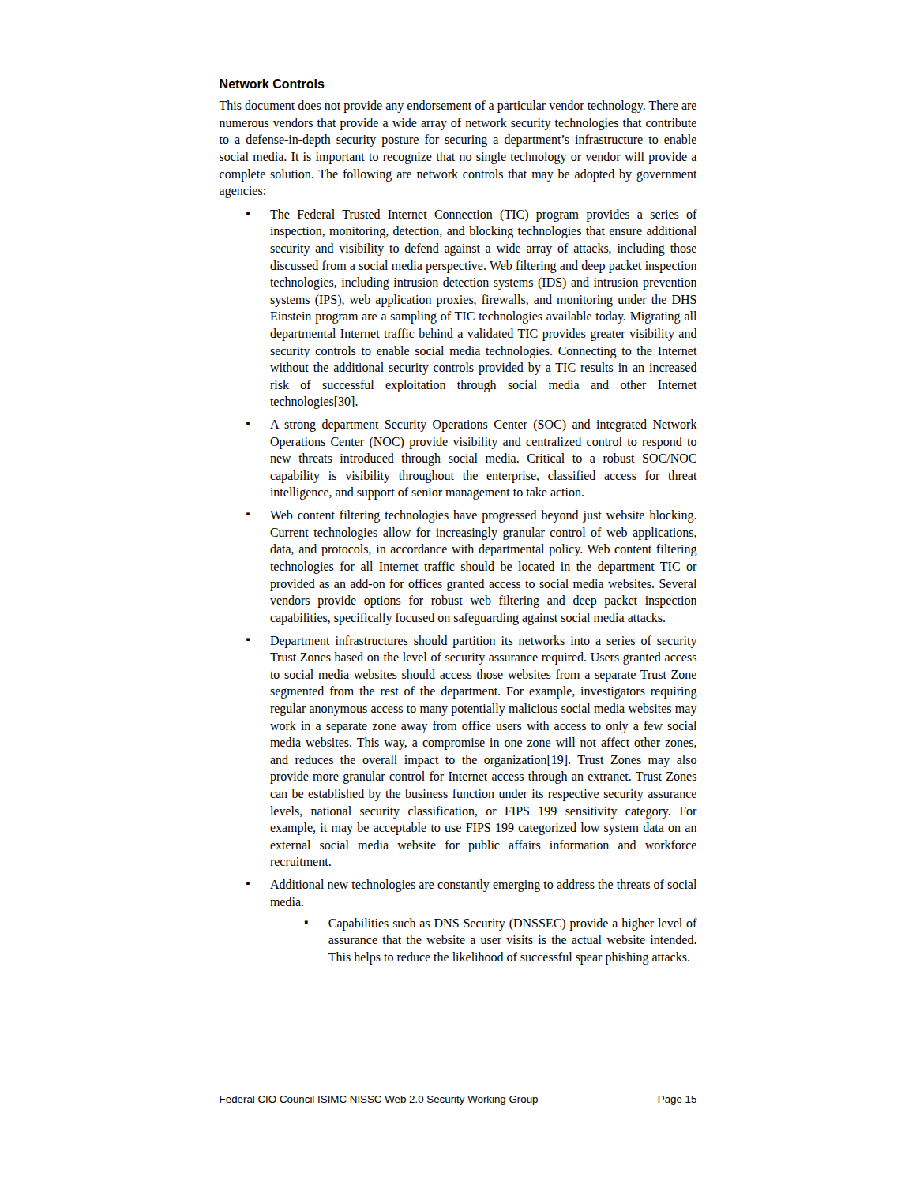Network Controls
This document does not provide any endorsement of a particular vendor technology. There are numerous vendors that provide a wide array of network security technologies that contribute to a defense-in-depth security posture for securing a department’s infrastructure to enable social media. It is important to recognize that no single technology or vendor will provide a complete solution. The following are network controls that may be adopted by government agencies:
The Federal Trusted Internet Connection (TIC) program provides a series of inspection, monitoring, detection, and blocking technologies that ensure additional security and visibility to defend against a wide array of attacks, including those discussed from a social media perspective. Web filtering and deep packet inspection technologies, including intrusion detection systems (IDS) and intrusion prevention systems (IPS), web application proxies, firewalls, and monitoring under the DHS Einstein program are a sampling of TIC technologies available today. Migrating all departmental Internet traffic behind a validated TIC provides greater visibility and security controls to enable social media technologies. Connecting to the Internet without the additional security controls provided by a TIC results in an increased risk of successful exploitation through social media and other Internet technologies[30].
A strong department Security Operations Center (SOC) and integrated Network Operations Center (NOC) provide visibility and centralized control to respond to new threats introduced through social media. Critical to a robust SOC/NOC capability is visibility throughout the enterprise, classified access for threat intelligence, and support of senior management to take action.
Web content filtering technologies have progressed beyond just website blocking. Current technologies allow for increasingly granular control of web applications, data, and protocols, in accordance with departmental policy. Web content filtering technologies for all Internet traffic should be located in the department TIC or provided as an add-on for offices granted access to social media websites. Several vendors provide options for robust web filtering and deep packet inspection capabilities, specifically focused on safeguarding against social media attacks.
Department infrastructures should partition its networks into a series of security Trust Zones based on the level of security assurance required. Users granted access to social media websites should access those websites from a separate Trust Zone segmented from the rest of the department. For example, investigators requiring regular anonymous access to many potentially malicious social media websites may work in a separate zone away from office users with access to only a few social media websites. This way, a compromise in one zone will not affect other zones, and reduces the overall impact to the organization[19]. Trust Zones may also provide more granular control for Internet access through an extranet. Trust Zones can be established by the business function under its respective security assurance levels, national security classification, or FIPS 199 sensitivity category. For example, it may be acceptable to use FIPS 199 categorized low system data on an external social media website for public affairs information and workforce recruitment.
Additional new technologies are constantly emerging to address the threats of social media.
Capabilities such as DNS Security (DNSSEC) provide a higher level of assurance that the website a user visits is the actual website intended. This helps to reduce the likelihood of successful spear phishing attacks.
Federal CIO Council ISIMC NISSC Web 2.0 Security Working Group
Page 15